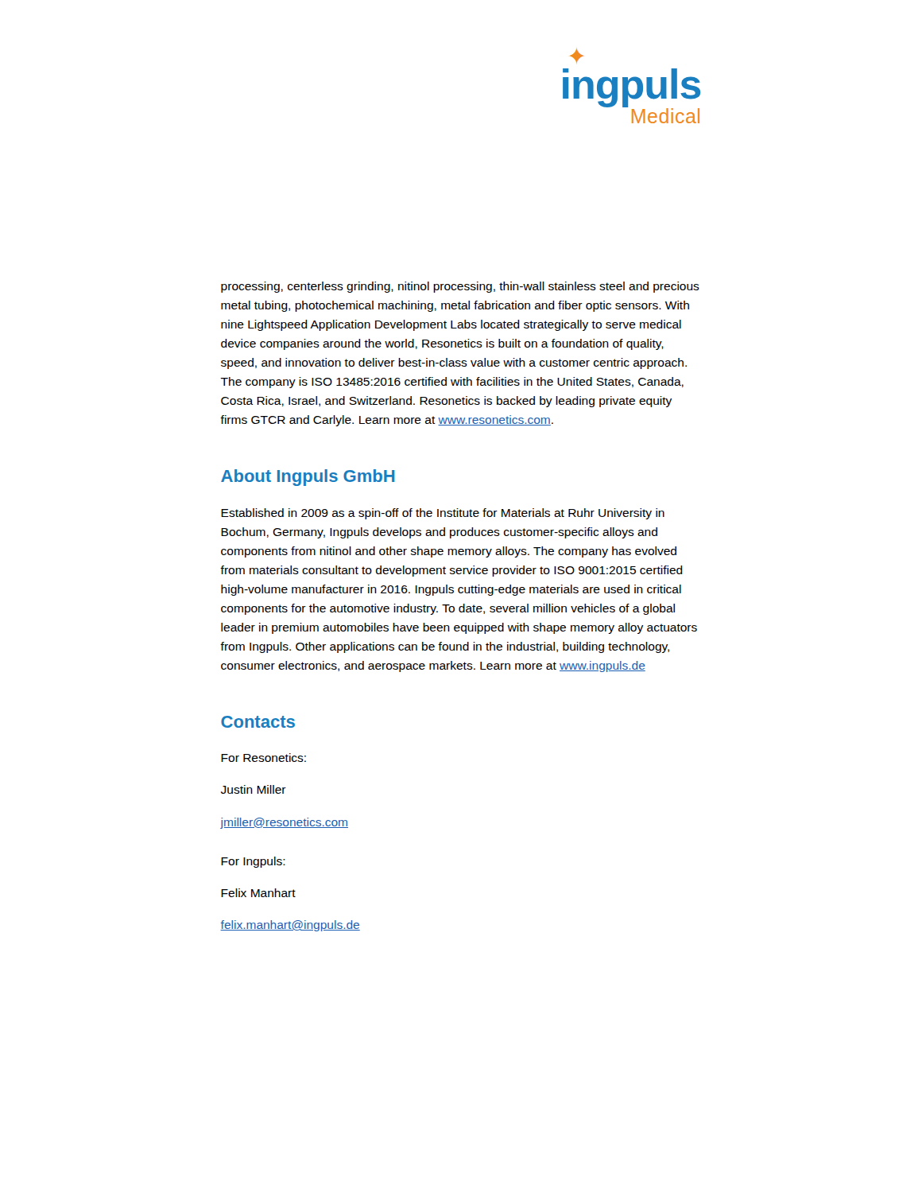✦
ingpuls
Medical
processing, centerless grinding, nitinol processing, thin-wall stainless steel and precious metal tubing, photochemical machining, metal fabrication and fiber optic sensors. With nine Lightspeed Application Development Labs located strategically to serve medical device companies around the world, Resonetics is built on a foundation of quality, speed, and innovation to deliver best-in-class value with a customer centric approach. The company is ISO 13485:2016 certified with facilities in the United States, Canada, Costa Rica, Israel, and Switzerland. Resonetics is backed by leading private equity firms GTCR and Carlyle. Learn more at www.resonetics.com.
About Ingpuls GmbH
Established in 2009 as a spin-off of the Institute for Materials at Ruhr University in Bochum, Germany, Ingpuls develops and produces customer-specific alloys and components from nitinol and other shape memory alloys. The company has evolved from materials consultant to development service provider to ISO 9001:2015 certified high-volume manufacturer in 2016. Ingpuls cutting-edge materials are used in critical components for the automotive industry. To date, several million vehicles of a global leader in premium automobiles have been equipped with shape memory alloy actuators from Ingpuls. Other applications can be found in the industrial, building technology, consumer electronics, and aerospace markets. Learn more at www.ingpuls.de
Contacts
For Resonetics:
Justin Miller
jmiller@resonetics.com
For Ingpuls:
Felix Manhart
felix.manhart@ingpuls.de